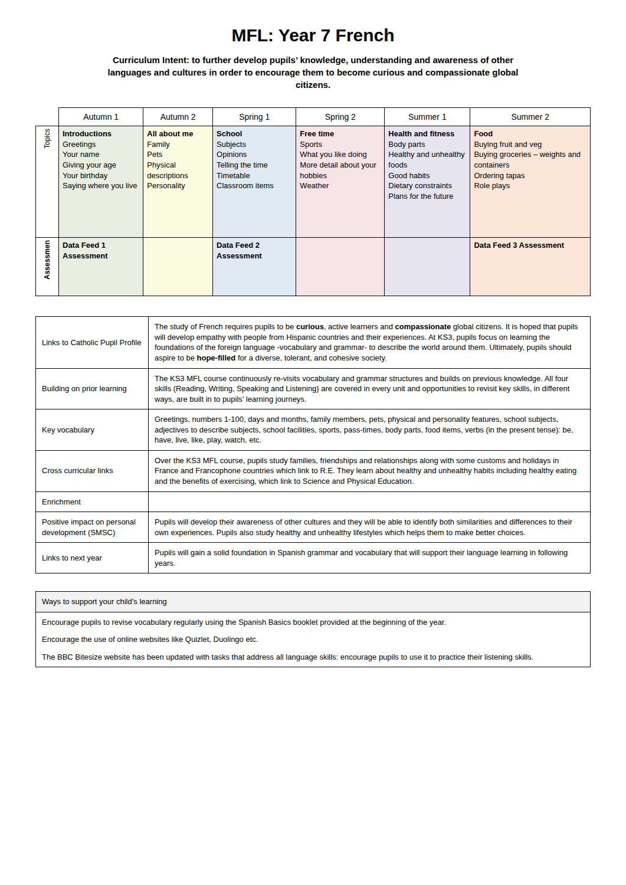MFL: Year 7 French
Curriculum Intent: to further develop pupils’ knowledge, understanding and awareness of other languages and cultures in order to encourage them to become curious and compassionate global citizens.
| | Autumn 1 | Autumn 2 | Spring 1 | Spring 2 | Summer 1 | Summer 2 |
| --- | --- | --- | --- | --- | --- | --- |
| Topics | Introductions Greetings Your name Giving your age Your birthday Saying where you live | All about me Family Pets Physical descriptions Personality | School Subjects Opinions Telling the time Timetable Classroom items | Free time Sports What you like doing More detail about your hobbies Weather | Health and fitness Body parts Healthy and unhealthy foods Good habits Dietary constraints Plans for the future | Food Buying fruit and veg Buying groceries – weights and containers Ordering tapas Role plays |
| Assessmen | Data Feed 1 Assessment | | Data Feed 2 Assessment | | | Data Feed 3 Assessment |
| Links to Catholic Pupil Profile | The study of French requires pupils to be curious , active learners and compassionate global citizens. It is hoped that pupils will develop empathy with people from Hispanic countries and their experiences. At KS3, pupils focus on learning the foundations of the foreign language -vocabulary and grammar- to describe the world around them. Ultimately, pupils should aspire to be hope-filled for a diverse, tolerant, and cohesive society. |
| Building on prior learning | The KS3 MFL course continuously re-visits vocabulary and grammar structures and builds on previous knowledge. All four skills (Reading, Writing, Speaking and Listening) are covered in every unit and opportunities to revisit key skills, in different ways, are built in to pupils’ learning journeys. |
| Key vocabulary | Greetings, numbers 1-100, days and months, family members, pets, physical and personality features, school subjects, adjectives to describe subjects, school facilities, sports, pass-times, body parts, food items, verbs (in the present tense): be, have, live, like, play, watch, etc. |
| Cross curricular links | Over the KS3 MFL course, pupils study families, friendships and relationships along with some customs and holidays in France and Francophone countries which link to R.E. They learn about healthy and unhealthy habits including healthy eating and the benefits of exercising, which link to Science and Physical Education. |
| Enrichment | |
| Positive impact on personal development (SMSC) | Pupils will develop their awareness of other cultures and they will be able to identify both similarities and differences to their own experiences. Pupils also study healthy and unhealthy lifestyles which helps them to make better choices. |
| Links to next year | Pupils will gain a solid foundation in Spanish grammar and vocabulary that will support their language learning in following years. |
| Ways to support your child’s learning |
| Encourage pupils to revise vocabulary regularly using the Spanish Basics booklet provided at the beginning of the year. Encourage the use of online websites like Quizlet, Duolingo etc. The BBC Bitesize website has been updated with tasks that address all language skills: encourage pupils to use it to practice their listening skills. |